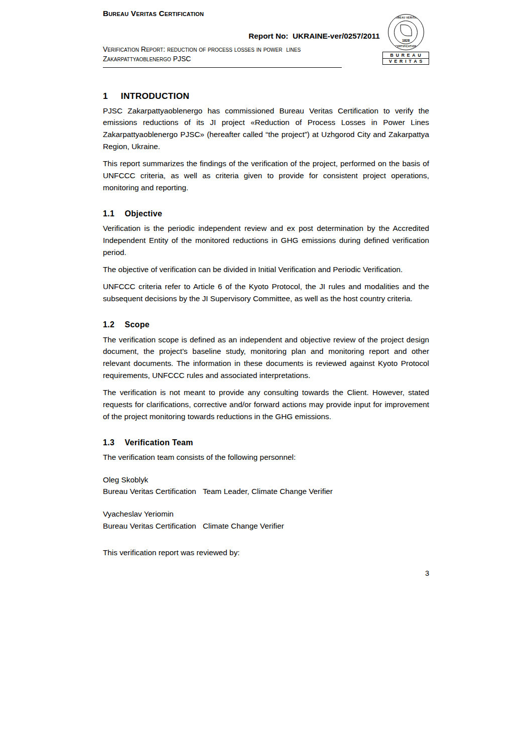BUREAU VERITAS
1828
CERTIFICATION
B U R E A U
V E R I T A S
Bureau Veritas Certification
Report No: UKRAINE-ver/0257/2011
Verification Report: reduction of process losses in power lines Zakarpattyaoblenergo PJSC
1 INTRODUCTION
PJSC Zakarpattyaoblenergo has commissioned Bureau Veritas Certification to verify the emissions reductions of its JI project «Reduction of Process Losses in Power Lines Zakarpattyaoblenergo PJSC» (hereafter called “the project”) at Uzhgorod City and Zakarpattya Region, Ukraine.
This report summarizes the findings of the verification of the project, performed on the basis of UNFCCC criteria, as well as criteria given to provide for consistent project operations, monitoring and reporting.
1.1 Objective
Verification is the periodic independent review and ex post determination by the Accredited Independent Entity of the monitored reductions in GHG emissions during defined verification period.
The objective of verification can be divided in Initial Verification and Periodic Verification.
UNFCCC criteria refer to Article 6 of the Kyoto Protocol, the JI rules and modalities and the subsequent decisions by the JI Supervisory Committee, as well as the host country criteria.
1.2 Scope
The verification scope is defined as an independent and objective review of the project design document, the project’s baseline study, monitoring plan and monitoring report and other relevant documents. The information in these documents is reviewed against Kyoto Protocol requirements, UNFCCC rules and associated interpretations.
The verification is not meant to provide any consulting towards the Client. However, stated requests for clarifications, corrective and/or forward actions may provide input for improvement of the project monitoring towards reductions in the GHG emissions.
1.3 Verification Team
The verification team consists of the following personnel:
Oleg Skoblyk
| Bureau Veritas Certification | Team Leader, Climate Change Verifier |
Vyacheslav Yeriomin
| Bureau Veritas Certification | Climate Change Verifier |
This verification report was reviewed by:
3